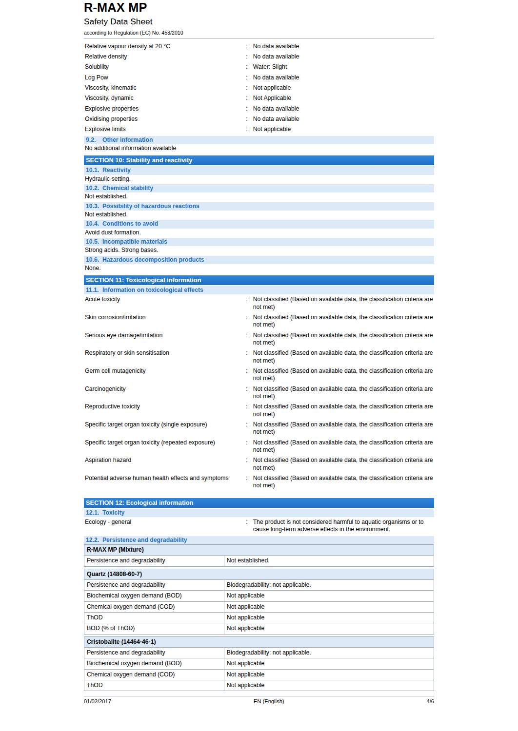R-MAX MP
Safety Data Sheet
according to Regulation (EC) No. 453/2010
| Relative vapour density at 20 °C | : | No data available |
| Relative density | : | No data available |
| Solubility | : | Water: Slight |
| Log Pow | : | No data available |
| Viscosity, kinematic | : | Not applicable |
| Viscosity, dynamic | : | Not Applicable |
| Explosive properties | : | No data available |
| Oxidising properties | : | No data available |
| Explosive limits | : | Not applicable |
9.2. Other information
No additional information available
SECTION 10: Stability and reactivity
10.1. Reactivity
Hydraulic setting.
10.2. Chemical stability
Not established.
10.3. Possibility of hazardous reactions
Not established.
10.4. Conditions to avoid
Avoid dust formation.
10.5. Incompatible materials
Strong acids. Strong bases.
10.6. Hazardous decomposition products
None.
SECTION 11: Toxicological information
11.1. Information on toxicological effects
| Acute toxicity | : | Not classified (Based on available data, the classification criteria are not met) |
| Skin corrosion/irritation | : | Not classified (Based on available data, the classification criteria are not met) |
| Serious eye damage/irritation | : | Not classified (Based on available data, the classification criteria are not met) |
| Respiratory or skin sensitisation | : | Not classified (Based on available data, the classification criteria are not met) |
| Germ cell mutagenicity | : | Not classified (Based on available data, the classification criteria are not met) |
| Carcinogenicity | : | Not classified (Based on available data, the classification criteria are not met) |
| Reproductive toxicity | : | Not classified (Based on available data, the classification criteria are not met) |
| Specific target organ toxicity (single exposure) | : | Not classified (Based on available data, the classification criteria are not met) |
| Specific target organ toxicity (repeated exposure) | : | Not classified (Based on available data, the classification criteria are not met) |
| Aspiration hazard | : | Not classified (Based on available data, the classification criteria are not met) |
| Potential adverse human health effects and symptoms | : | Not classified (Based on available data, the classification criteria are not met) |
SECTION 12: Ecological information
12.1. Toxicity
| Ecology - general | : | The product is not considered harmful to aquatic organisms or to cause long-term adverse effects in the environment. |
12.2. Persistence and degradability
| R-MAX MP (Mixture) |
| --- |
| Persistence and degradability | Not established. |
| Quartz (14808-60-7) |
| --- |
| Persistence and degradability | Biodegradability: not applicable. |
| Biochemical oxygen demand (BOD) | Not applicable |
| Chemical oxygen demand (COD) | Not applicable |
| ThOD | Not applicable |
| BOD (% of ThOD) | Not applicable |
| Cristobalite (14464-46-1) |
| --- |
| Persistence and degradability | Biodegradability: not applicable. |
| Biochemical oxygen demand (BOD) | Not applicable |
| Chemical oxygen demand (COD) | Not applicable |
| ThOD | Not applicable |
01/02/2017 4/6
EN (English)